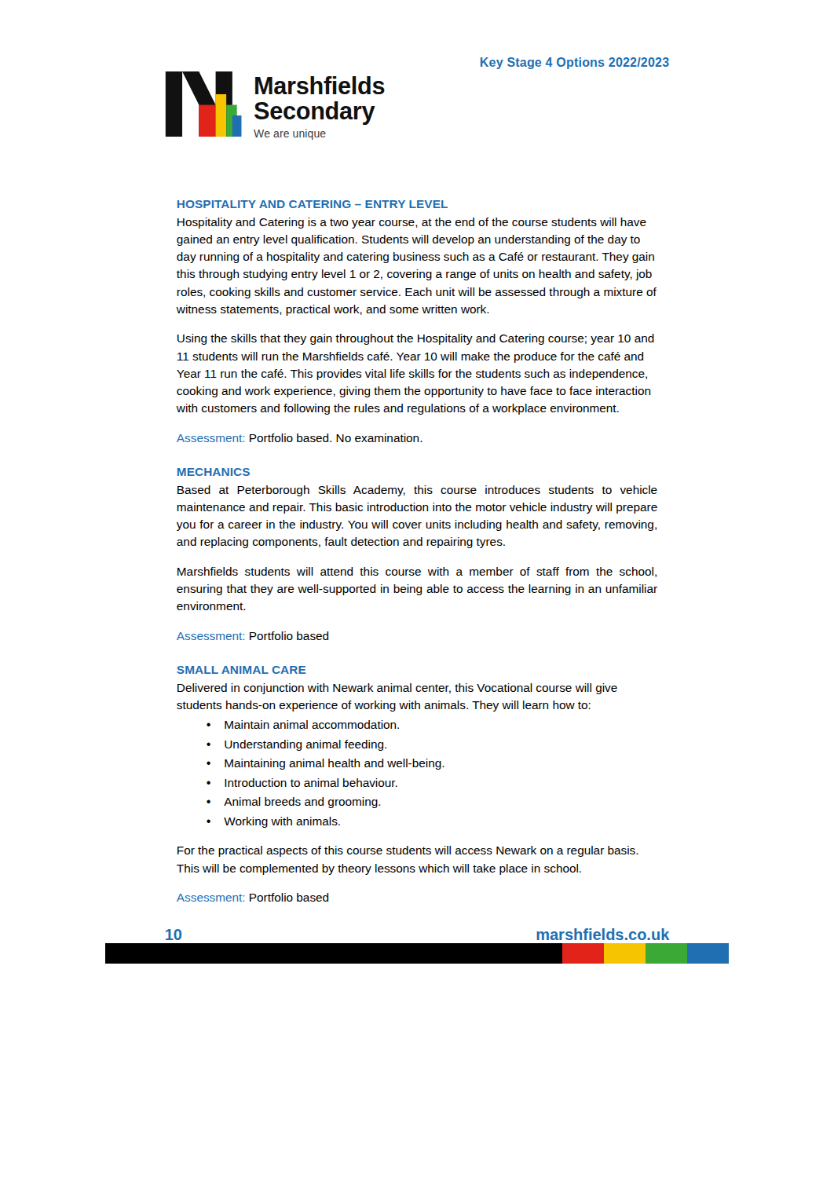Key Stage 4 Options 2022/2023
Marshfields Secondary We are unique
HOSPITALITY AND CATERING – ENTRY LEVEL
Hospitality and Catering is a two year course, at the end of the course students will have gained an entry level qualification. Students will develop an understanding of the day to day running of a hospitality and catering business such as a Café or restaurant. They gain this through studying entry level 1 or 2, covering a range of units on health and safety, job roles, cooking skills and customer service. Each unit will be assessed through a mixture of witness statements, practical work, and some written work.
Using the skills that they gain throughout the Hospitality and Catering course; year 10 and 11 students will run the Marshfields café. Year 10 will make the produce for the café and Year 11 run the café. This provides vital life skills for the students such as independence, cooking and work experience, giving them the opportunity to have face to face interaction with customers and following the rules and regulations of a workplace environment.
Assessment: Portfolio based. No examination.
MECHANICS
Based at Peterborough Skills Academy, this course introduces students to vehicle maintenance and repair. This basic introduction into the motor vehicle industry will prepare you for a career in the industry. You will cover units including health and safety, removing, and replacing components, fault detection and repairing tyres.
Marshfields students will attend this course with a member of staff from the school, ensuring that they are well-supported in being able to access the learning in an unfamiliar environment.
Assessment: Portfolio based
SMALL ANIMAL CARE
Delivered in conjunction with Newark animal center, this Vocational course will give students hands-on experience of working with animals. They will learn how to:
Maintain animal accommodation.
Understanding animal feeding.
Maintaining animal health and well-being.
Introduction to animal behaviour.
Animal breeds and grooming.
Working with animals.
For the practical aspects of this course students will access Newark on a regular basis. This will be complemented by theory lessons which will take place in school.
Assessment: Portfolio based
10
marshfields.co.uk